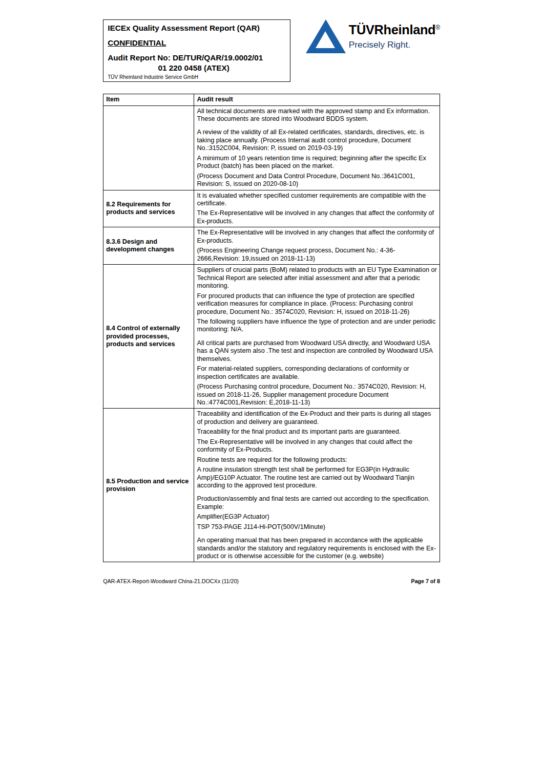IECEx Quality Assessment Report (QAR)
CONFIDENTIAL
Audit Report No: DE/TUR/QAR/19.0002/01
01 220 0458 (ATEX)
TÜV Rheinland Industrie Service GmbH
TÜVRheinland®
Precisely Right.
| Item | Audit result |
| --- | --- |
| | All technical documents are marked with the approved stamp and Ex information. These documents are stored into Woodward BDDS system. A review of the validity of all Ex-related certificates, standards, directives, etc. is taking place annually. (Process Internal audit control procedure, Document No.:3152C004, Revision: P, issued on 2019-03-19) A minimum of 10 years retention time is required; beginning after the specific Ex Product (batch) has been placed on the market. (Process Document and Data Control Procedure, Document No.:3641C001, Revision: S, issued on 2020-08-10) |
| 8.2 Requirements for products and services | It is evaluated whether specified customer requirements are compatible with the certificate. The Ex-Representative will be involved in any changes that affect the conformity of Ex-products. |
| 8.3.6 Design and development changes | The Ex-Representative will be involved in any changes that affect the conformity of Ex-products. (Process Engineering Change request process, Document No.: 4-36-2666,Revision: 19,issued on 2018-11-13) |
| 8.4 Control of externally provided processes, products and services | Suppliers of crucial parts (BoM) related to products with an EU Type Examination or Technical Report are selected after initial assessment and after that a periodic monitoring. For procured products that can influence the type of protection are specified verification measures for compliance in place. (Process: Purchasing control procedure, Document No.: 3574C020, Revision: H, issued on 2018-11-26) The following suppliers have influence the type of protection and are under periodic monitoring: N/A. All critical parts are purchased from Woodward USA directly, and Woodward USA has a QAN system also .The test and inspection are controlled by Woodward USA themselves. For material-related suppliers, corresponding declarations of conformity or inspection certificates are available. (Process Purchasing control procedure, Document No.: 3574C020, Revision: H, issued on 2018-11-26, Supplier management procedure Document No.:4774C001,Revision: E,2018-11-13) |
| 8.5 Production and service provision | Traceability and identification of the Ex-Product and their parts is during all stages of production and delivery are guaranteed. Traceability for the final product and its important parts are guaranteed. The Ex-Representative will be involved in any changes that could affect the conformity of Ex-Products. Routine tests are required for the following products: A routine insulation strength test shall be performed for EG3P(in Hydraulic Amp)/EG10P Actuator. The routine test are carried out by Woodward Tianjin according to the approved test procedure. Production/assembly and final tests are carried out according to the specification. Example: Amplifier(EG3P Actuator) TSP 753-PAGE J114-Hi-POT(500V/1Minute) An operating manual that has been prepared in accordance with the applicable standards and/or the statutory and regulatory requirements is enclosed with the Ex-product or is otherwise accessible for the customer (e.g. website) |
QAR-ATEX-Report-Woodward China-21.DOCXx (11/20)
Page 7 of 8